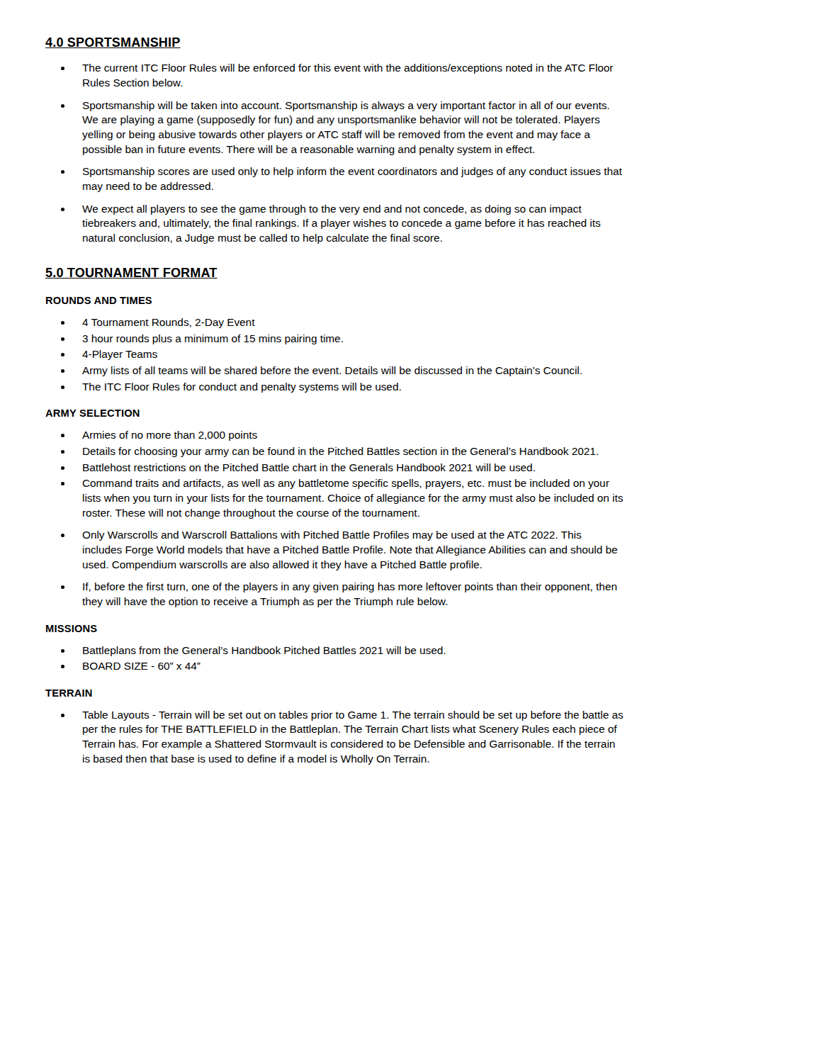4.0 SPORTSMANSHIP
The current ITC Floor Rules will be enforced for this event with the additions/exceptions noted in the ATC Floor Rules Section below.
Sportsmanship will be taken into account. Sportsmanship is always a very important factor in all of our events. We are playing a game (supposedly for fun) and any unsportsmanlike behavior will not be tolerated. Players yelling or being abusive towards other players or ATC staff will be removed from the event and may face a possible ban in future events. There will be a reasonable warning and penalty system in effect.
Sportsmanship scores are used only to help inform the event coordinators and judges of any conduct issues that may need to be addressed.
We expect all players to see the game through to the very end and not concede, as doing so can impact tiebreakers and, ultimately, the final rankings. If a player wishes to concede a game before it has reached its natural conclusion, a Judge must be called to help calculate the final score.
5.0 TOURNAMENT FORMAT
ROUNDS AND TIMES
4 Tournament Rounds, 2-Day Event
3 hour rounds plus a minimum of 15 mins pairing time.
4-Player Teams
Army lists of all teams will be shared before the event. Details will be discussed in the Captain’s Council.
The ITC Floor Rules for conduct and penalty systems will be used.
ARMY SELECTION
Armies of no more than 2,000 points
Details for choosing your army can be found in the Pitched Battles section in the General’s Handbook 2021.
Battlehost restrictions on the Pitched Battle chart in the Generals Handbook 2021 will be used.
Command traits and artifacts, as well as any battletome specific spells, prayers, etc. must be included on your lists when you turn in your lists for the tournament. Choice of allegiance for the army must also be included on its roster. These will not change throughout the course of the tournament.
Only Warscrolls and Warscroll Battalions with Pitched Battle Profiles may be used at the ATC 2022. This includes Forge World models that have a Pitched Battle Profile. Note that Allegiance Abilities can and should be used. Compendium warscrolls are also allowed it they have a Pitched Battle profile.
If, before the first turn, one of the players in any given pairing has more leftover points than their opponent, then they will have the option to receive a Triumph as per the Triumph rule below.
MISSIONS
Battleplans from the General’s Handbook Pitched Battles 2021 will be used.
BOARD SIZE - 60” x 44”
TERRAIN
Table Layouts - Terrain will be set out on tables prior to Game 1. The terrain should be set up before the battle as per the rules for THE BATTLEFIELD in the Battleplan. The Terrain Chart lists what Scenery Rules each piece of Terrain has. For example a Shattered Stormvault is considered to be Defensible and Garrisonable. If the terrain is based then that base is used to define if a model is Wholly On Terrain.